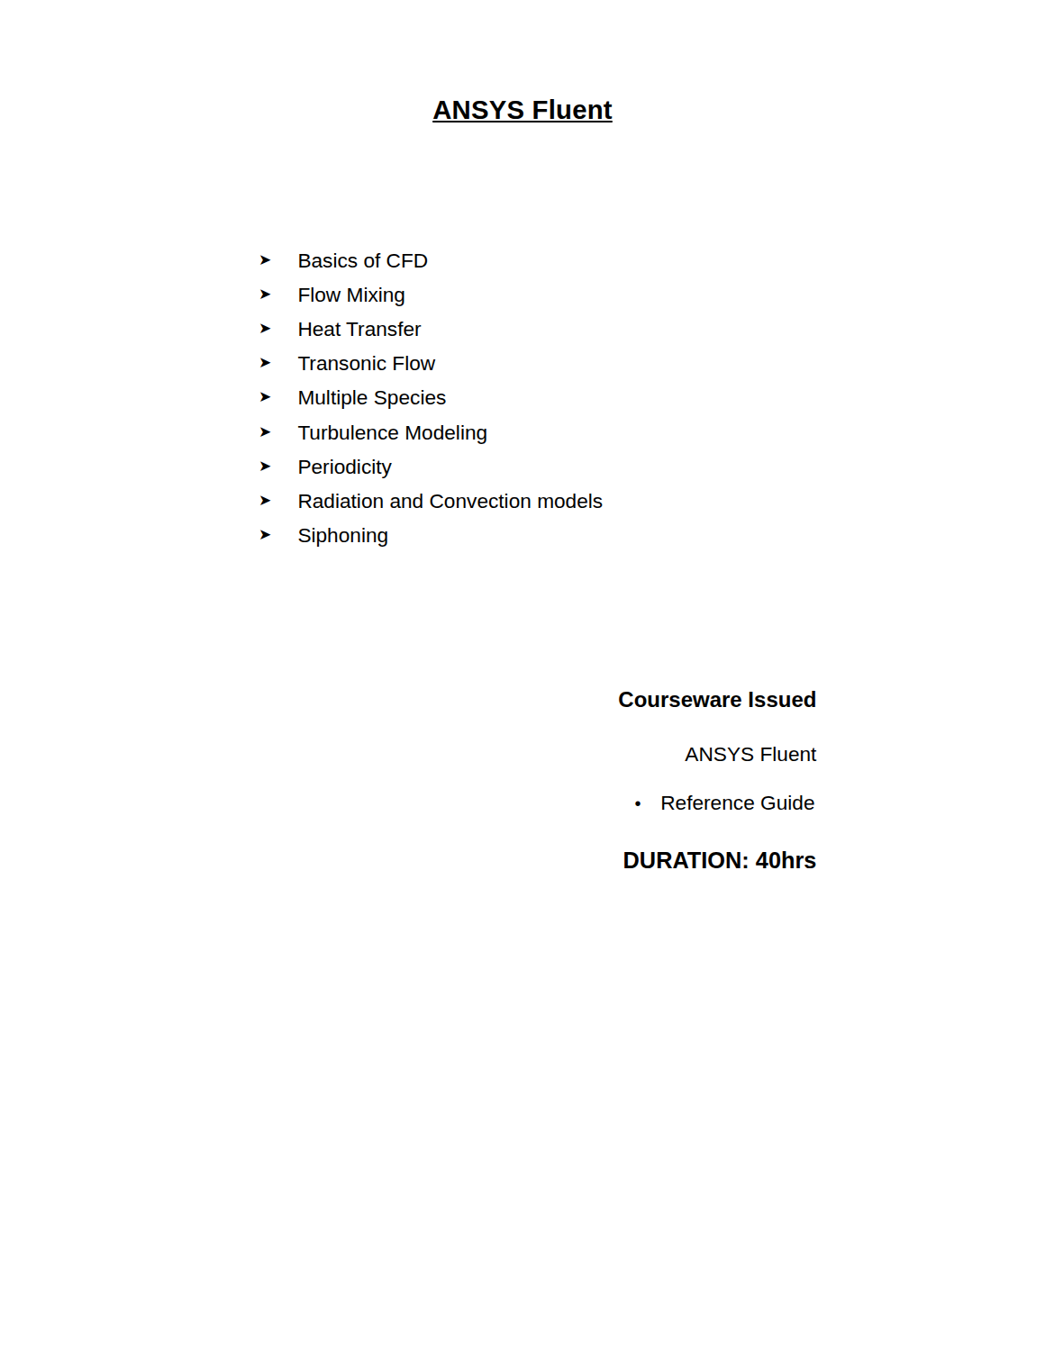ANSYS Fluent
Basics of CFD
Flow Mixing
Heat Transfer
Transonic Flow
Multiple Species
Turbulence Modeling
Periodicity
Radiation and Convection models
Siphoning
Courseware Issued
ANSYS Fluent
Reference Guide
DURATION: 40hrs